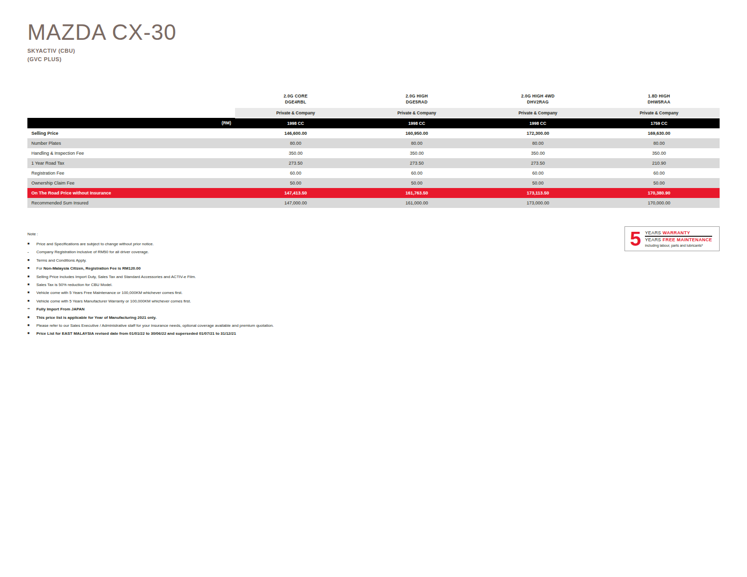MAZDA CX-30
SKYACTIV (CBU)
(GVC PLUS)
| | 2.0G CORE DGE4RBL | 2.0G HIGH DGE5RAD | 2.0G HIGH 4WD DHV2RAG | 1.8D HIGH DHW5RAA |
| | Private & Company | Private & Company | Private & Company | Private & Company |
| (RM) | 1998 CC | 1998 CC | 1998 CC | 1759 CC |
| Selling Price | 146,600.00 | 160,950.00 | 172,300.00 | 169,630.00 |
| Number Plates | 80.00 | 80.00 | 80.00 | 80.00 |
| Handling & Inspection Fee | 350.00 | 350.00 | 350.00 | 350.00 |
| 1 Year Road Tax | 273.50 | 273.50 | 273.50 | 210.90 |
| Registration Fee | 60.00 | 60.00 | 60.00 | 60.00 |
| Ownership Claim Fee | 50.00 | 50.00 | 50.00 | 50.00 |
| On The Road Price without Insurance | 147,413.50 | 161,763.50 | 173,113.50 | 170,380.90 |
| Recommended Sum Insured | 147,000.00 | 161,000.00 | 173,000.00 | 170,000.00 |
5
YEARS WARRANTY
YEARS FREE MAINTENANCE
including labour, parts and lubricants*
Note :
■Price and Specifications are subject to change without prior notice.
-Company Registration inclusive of RM50 for all driver coverage.
■Terms and Conditions Apply.
■For Non-Malaysia Citizen, Registration Fee is RM120.00
■Selling Price includes Import Duty, Sales Tax and Standard Accessories and ACTIV-e Film.
■Sales Tax is 50% reduction for CBU Model.
■Vehicle come with 5 Years Free Maintenance or 100,000KM whichever comes first.
■Vehicle come with 5 Years Manufacturer Warranty or 100,000KM whichever comes first.
**Fully Import From JAPAN
■This price list is applicable for Year of Manufacturing 2021 only.
■Please refer to our Sales Executive / Administrative staff for your insurance needs, optional coverage available and premium quotation.
■Price List for EAST MALAYSIA revised date from 01/01/22 to 30/06/22 and superseded 01/07/21 to 31/12/21